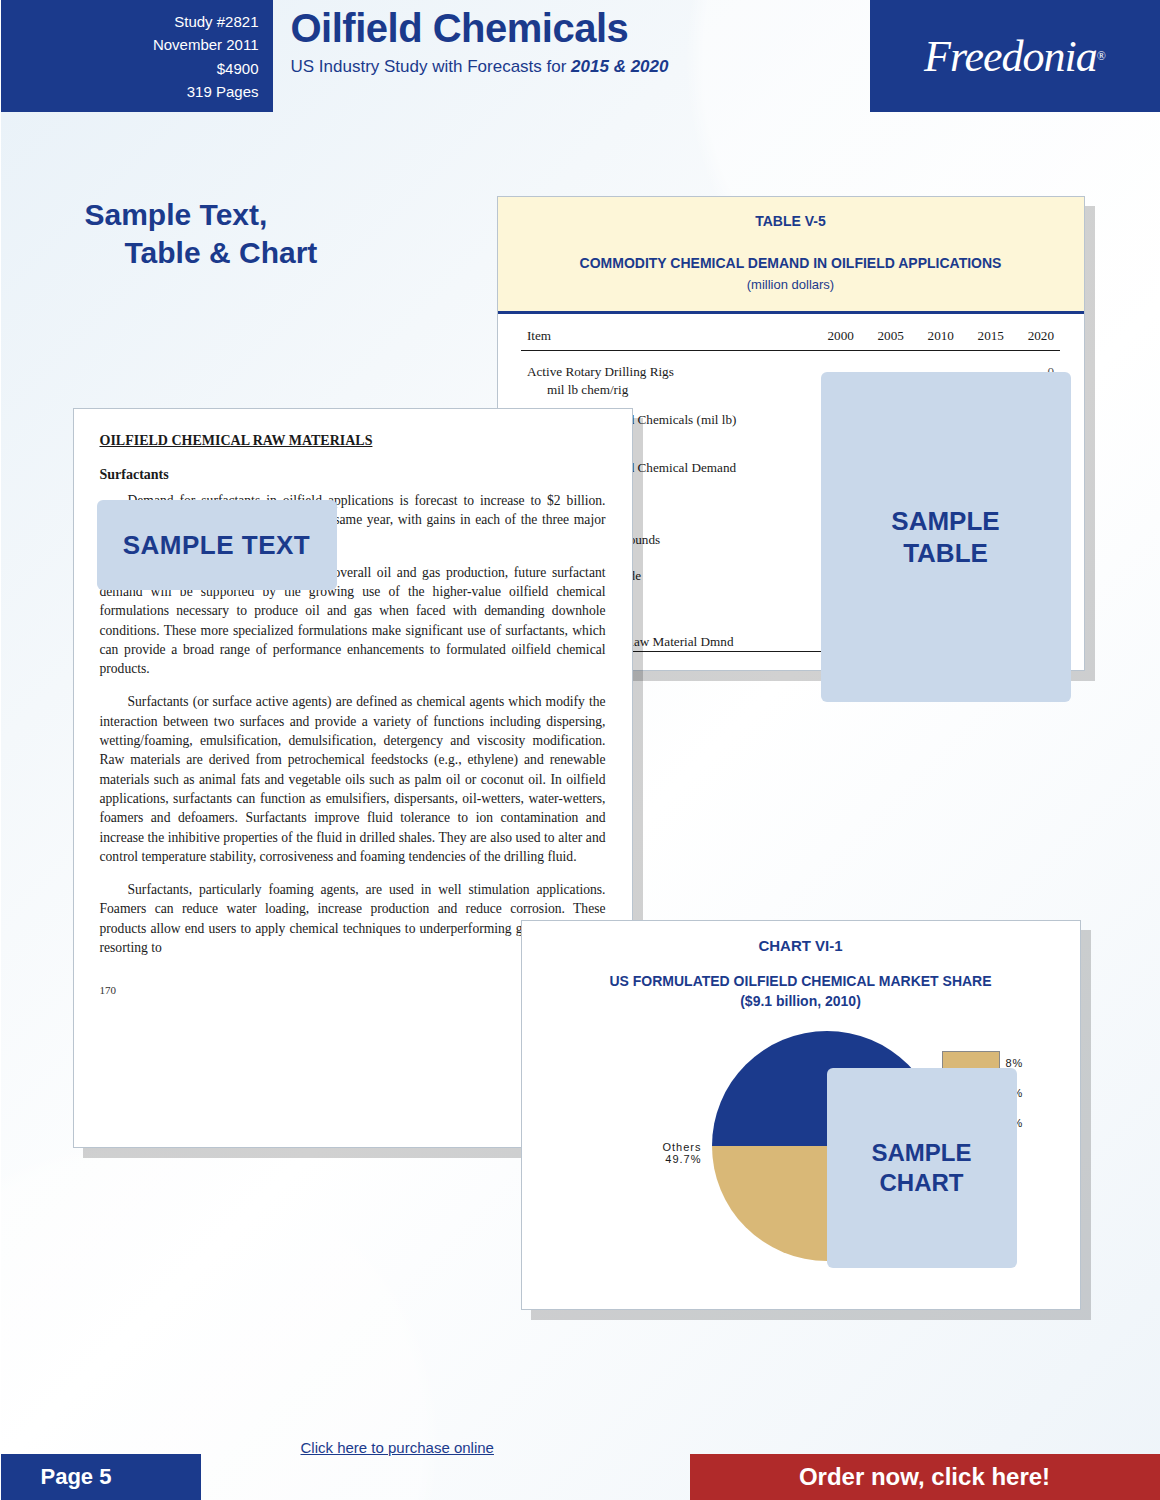Study #2821
November 2011
$4900
319 Pages
Oilfield Chemicals
US Industry Study with Forecasts for 2015 & 2020
Freedonia®
Sample Text, Table & Chart
TABLE V-5
COMMODITY CHEMICAL DEMAND IN OILFIELD APPLICATIONS
(million dollars)
| Item | 2000 | 2005 | 2010 | 2015 | 2020 |
| --- | --- | --- | --- | --- | --- |
| Active Rotary Drilling Rigs | | | | | 0 |
| mil lb chem/rig | | | | | |
| Commodity Oilfield Chemicals (mil lb) | | | | | |
| cents/lb | | | | | |
| Commodity Oilfield Chemical Demand | | | | | |
| Cement | | | | | |
| Barite | | | | | |
| Acids | | | | | |
| Bromine Compounds | | | | | |
| Clays | | | | | |
| Calcium Chloride | | | | | |
| Other | | | | | |
| % commodities | | | | | |
| Oilfield Chemical Raw Material Dmnd | | | | | |
SAMPLE
TABLE
OILFIELD CHEMICAL RAW MATERIALS
Surfactants
Demand for surfactants in oilfield applications is forecast to increase to $2 billion. Volume demand will reach pounds in the same year, with gains in each of the three major segments.
Growth in drilling and increases in overall oil and gas production, future surfactant demand will be supported by the growing use of the higher-value oilfield chemical formulations necessary to produce oil and gas when faced with demanding downhole conditions. These more specialized formulations make significant use of surfactants, which can provide a broad range of performance enhancements to formulated oilfield chemical products.
Surfactants (or surface active agents) are defined as chemical agents which modify the interaction between two surfaces and provide a variety of functions including dispersing, wetting/foaming, emulsification, demulsification, detergency and viscosity modification. Raw materials are derived from petrochemical feedstocks (e.g., ethylene) and renewable materials such as animal fats and vegetable oils such as palm oil or coconut oil. In oilfield applications, surfactants can function as emulsifiers, dispersants, oil-wetters, water-wetters, foamers and defoamers. Surfactants improve fluid tolerance to ion contamination and increase the inhibitive properties of the fluid in drilled shales. They are also used to alter and control temperature stability, corrosiveness and foaming tendencies of the drilling fluid.
Surfactants, particularly foaming agents, are used in well stimulation applications. Foamers can reduce water loading, increase production and reduce corrosion. These products allow end users to apply chemical techniques to underperforming gas wells before resorting to
170 Copyright 2011
SAMPLE TEXT
CHART VI-1
US FORMULATED OILFIELD CHEMICAL MARKET SHARE
($9.1 billion, 2010)
Others
49.7%
8%
2%
9%
%
%
%
SAMPLE
CHART
Click here to purchase online
Page 5
Order now, click here!